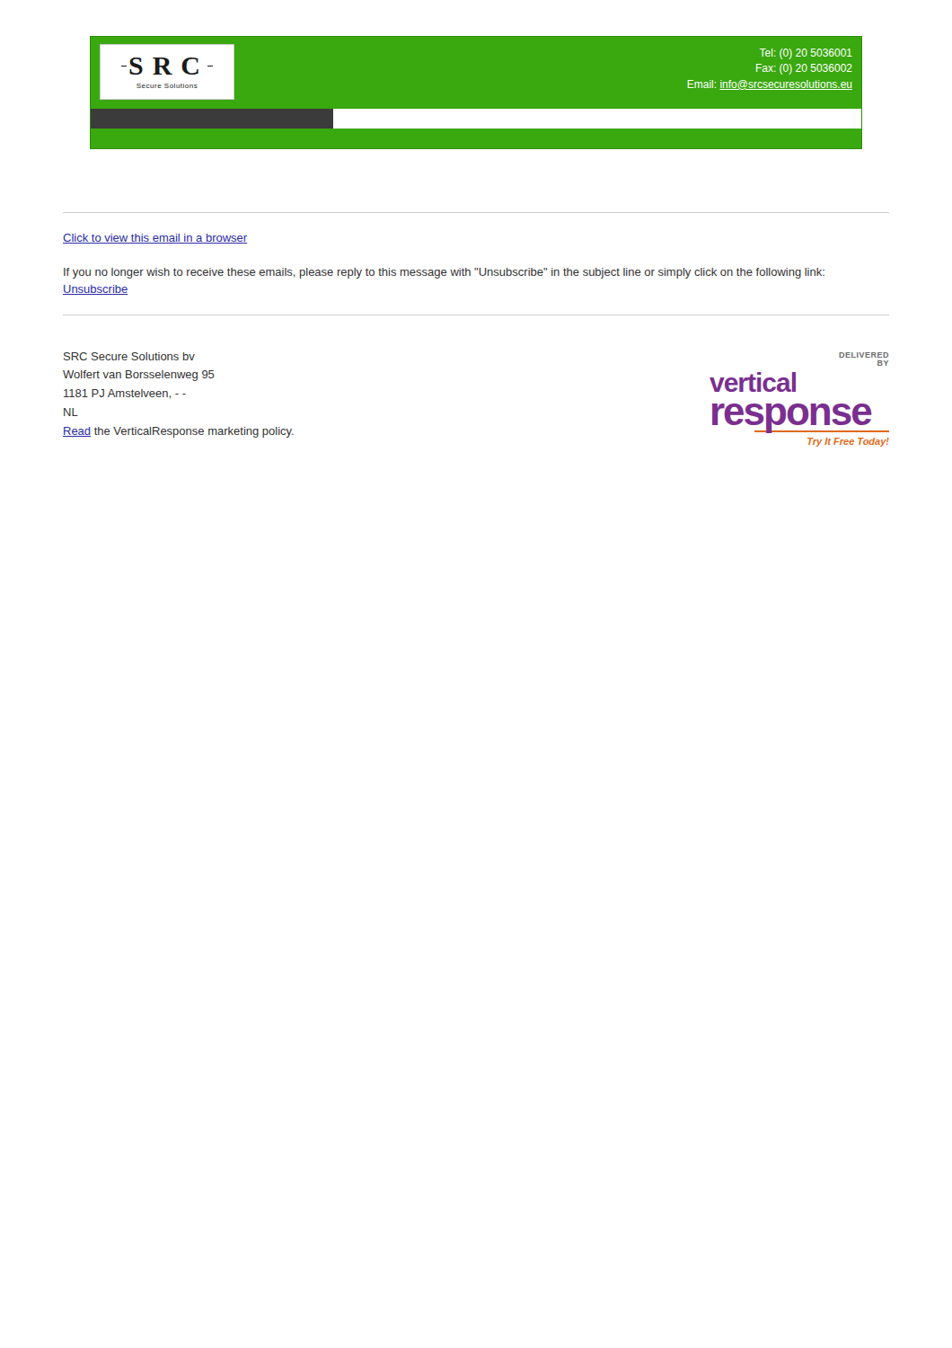SRC
Secure Solutions
Tel: (0) 20 5036001
Fax: (0) 20 5036002
Email: info@srcsecuresolutions.eu
Click to view this email in a browser
If you no longer wish to receive these emails, please reply to this message with "Unsubscribe" in the subject line or simply click on the following link: Unsubscribe
SRC Secure Solutions bv
Wolfert van Borsselenweg 95
1181 PJ Amstelveen, - -
NL
Read the VerticalResponse marketing policy.
DELIVERED
BY
vertical
response
Try It Free Today!